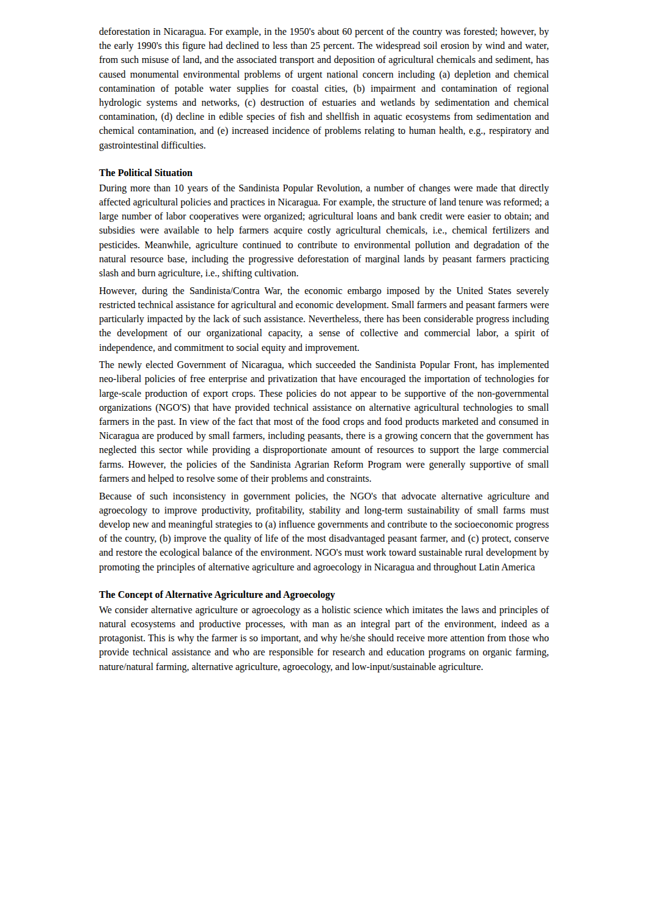deforestation in Nicaragua. For example, in the 1950's about 60 percent of the country was forested; however, by the early 1990's this figure had declined to less than 25 percent. The widespread soil erosion by wind and water, from such misuse of land, and the associated transport and deposition of agricultural chemicals and sediment, has caused monumental environmental problems of urgent national concern including (a) depletion and chemical contamination of potable water supplies for coastal cities, (b) impairment and contamination of regional hydrologic systems and networks, (c) destruction of estuaries and wetlands by sedimentation and chemical contamination, (d) decline in edible species of fish and shellfish in aquatic ecosystems from sedimentation and chemical contamination, and (e) increased incidence of problems relating to human health, e.g., respiratory and gastrointestinal difficulties.
The Political Situation
During more than 10 years of the Sandinista Popular Revolution, a number of changes were made that directly affected agricultural policies and practices in Nicaragua. For example, the structure of land tenure was reformed; a large number of labor cooperatives were organized; agricultural loans and bank credit were easier to obtain; and subsidies were available to help farmers acquire costly agricultural chemicals, i.e., chemical fertilizers and pesticides. Meanwhile, agriculture continued to contribute to environmental pollution and degradation of the natural resource base, including the progressive deforestation of marginal lands by peasant farmers practicing slash and burn agriculture, i.e., shifting cultivation.
However, during the Sandinista/Contra War, the economic embargo imposed by the United States severely restricted technical assistance for agricultural and economic development. Small farmers and peasant farmers were particularly impacted by the lack of such assistance. Nevertheless, there has been considerable progress including the development of our organizational capacity, a sense of collective and commercial labor, a spirit of independence, and commitment to social equity and improvement.
The newly elected Government of Nicaragua, which succeeded the Sandinista Popular Front, has implemented neo-liberal policies of free enterprise and privatization that have encouraged the importation of technologies for large-scale production of export crops. These policies do not appear to be supportive of the non-governmental organizations (NGO'S) that have provided technical assistance on alternative agricultural technologies to small farmers in the past. In view of the fact that most of the food crops and food products marketed and consumed in Nicaragua are produced by small farmers, including peasants, there is a growing concern that the government has neglected this sector while providing a disproportionate amount of resources to support the large commercial farms. However, the policies of the Sandinista Agrarian Reform Program were generally supportive of small farmers and helped to resolve some of their problems and constraints.
Because of such inconsistency in government policies, the NGO's that advocate alternative agriculture and agroecology to improve productivity, profitability, stability and long-term sustainability of small farms must develop new and meaningful strategies to (a) influence governments and contribute to the socioeconomic progress of the country, (b) improve the quality of life of the most disadvantaged peasant farmer, and (c) protect, conserve and restore the ecological balance of the environment. NGO's must work toward sustainable rural development by promoting the principles of alternative agriculture and agroecology in Nicaragua and throughout Latin America
The Concept of Alternative Agriculture and Agroecology
We consider alternative agriculture or agroecology as a holistic science which imitates the laws and principles of natural ecosystems and productive processes, with man as an integral part of the environment, indeed as a protagonist. This is why the farmer is so important, and why he/she should receive more attention from those who provide technical assistance and who are responsible for research and education programs on organic farming, nature/natural farming, alternative agriculture, agroecology, and low-input/sustainable agriculture.